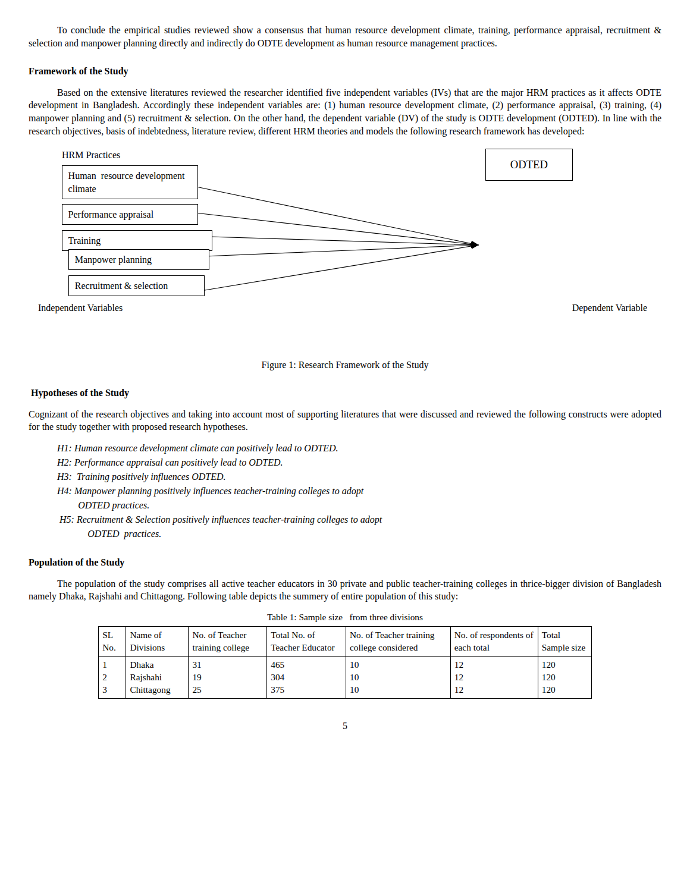To conclude the empirical studies reviewed show a consensus that human resource development climate, training, performance appraisal, recruitment & selection and manpower planning directly and indirectly do ODTE development as human resource management practices.
Framework of the Study
Based on the extensive literatures reviewed the researcher identified five independent variables (IVs) that are the major HRM practices as it affects ODTE development in Bangladesh. Accordingly these independent variables are: (1) human resource development climate, (2) performance appraisal, (3) training, (4) manpower planning and (5) recruitment & selection. On the other hand, the dependent variable (DV) of the study is ODTE development (ODTED). In line with the research objectives, basis of indebtedness, literature review, different HRM theories and models the following research framework has developed:
HRM Practices
ODTED
Human resource development climate
Performance appraisal
Training
Manpower planning
Recruitment & selection
Independent Variables Dependent Variable
Figure 1: Research Framework of the Study
Hypotheses of the Study
Cognizant of the research objectives and taking into account most of supporting literatures that were discussed and reviewed the following constructs were adopted for the study together with proposed research hypotheses.
H1: Human resource development climate can positively lead to ODTED.
H2: Performance appraisal can positively lead to ODTED.
H3: Training positively influences ODTED.
H4: Manpower planning positively influences teacher-training colleges to adopt
ODTED practices.
H5: Recruitment & Selection positively influences teacher-training colleges to adopt
ODTED practices.
Population of the Study
The population of the study comprises all active teacher educators in 30 private and public teacher-training colleges in thrice-bigger division of Bangladesh namely Dhaka, Rajshahi and Chittagong. Following table depicts the summery of entire population of this study:
Table 1: Sample size from three divisions
| SL No. | Name of Divisions | No. of Teacher training college | Total No. of Teacher Educator | No. of Teacher training college considered | No. of respondents of each total | Total Sample size |
| --- | --- | --- | --- | --- | --- | --- |
| 1 2 3 | Dhaka Rajshahi Chittagong | 31 19 25 | 465 304 375 | 10 10 10 | 12 12 12 | 120 120 120 |
5